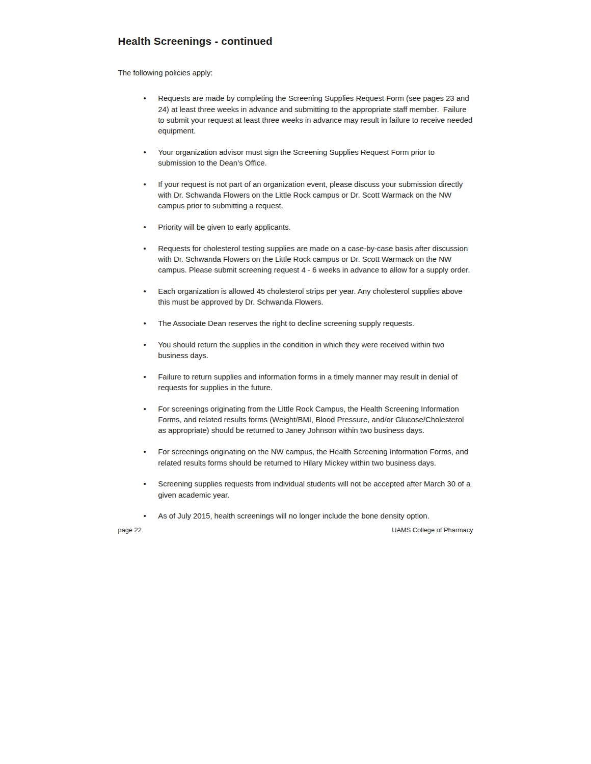Health Screenings - continued
The following policies apply:
Requests are made by completing the Screening Supplies Request Form (see pages 23 and 24) at least three weeks in advance and submitting to the appropriate staff member. Failure to submit your request at least three weeks in advance may result in failure to receive needed equipment.
Your organization advisor must sign the Screening Supplies Request Form prior to submission to the Dean’s Office.
If your request is not part of an organization event, please discuss your submission directly with Dr. Schwanda Flowers on the Little Rock campus or Dr. Scott Warmack on the NW campus prior to submitting a request.
Priority will be given to early applicants.
Requests for cholesterol testing supplies are made on a case-by-case basis after discussion with Dr. Schwanda Flowers on the Little Rock campus or Dr. Scott Warmack on the NW campus. Please submit screening request 4 - 6 weeks in advance to allow for a supply order.
Each organization is allowed 45 cholesterol strips per year. Any cholesterol supplies above this must be approved by Dr. Schwanda Flowers.
The Associate Dean reserves the right to decline screening supply requests.
You should return the supplies in the condition in which they were received within two business days.
Failure to return supplies and information forms in a timely manner may result in denial of requests for supplies in the future.
For screenings originating from the Little Rock Campus, the Health Screening Information Forms, and related results forms (Weight/BMI, Blood Pressure, and/or Glucose/Cholesterol as appropriate) should be returned to Janey Johnson within two business days.
For screenings originating on the NW campus, the Health Screening Information Forms, and related results forms should be returned to Hilary Mickey within two business days.
Screening supplies requests from individual students will not be accepted after March 30 of a given academic year.
As of July 2015, health screenings will no longer include the bone density option.
page 22 UAMS College of Pharmacy